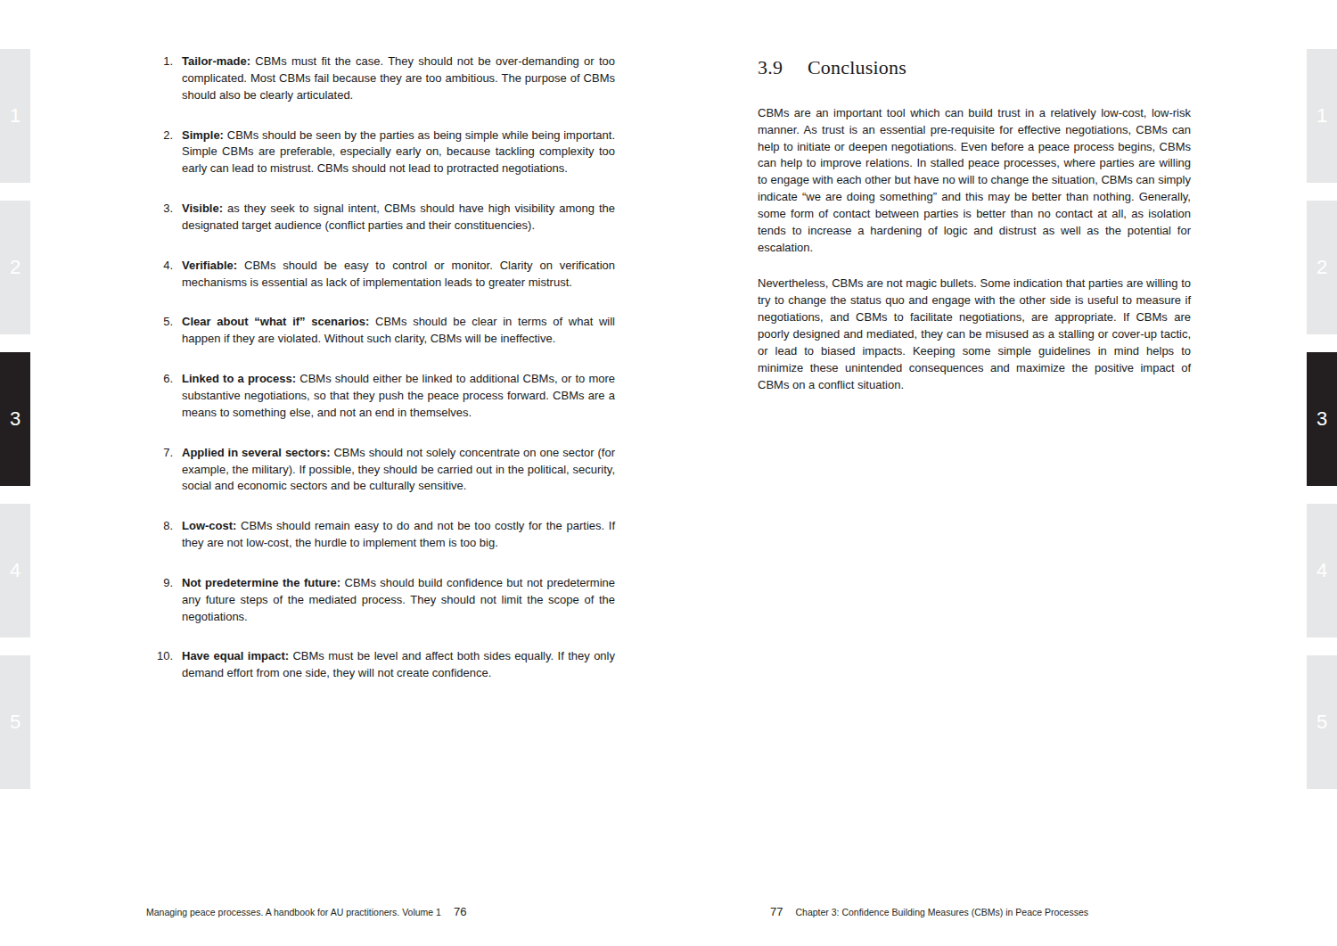1
2
3
4
5
1
2
3
4
5
Tailor-made: CBMs must fit the case. They should not be over-demanding or too complicated. Most CBMs fail because they are too ambitious. The purpose of CBMs should also be clearly articulated.
Simple: CBMs should be seen by the parties as being simple while being important. Simple CBMs are preferable, especially early on, because tackling complexity too early can lead to mistrust. CBMs should not lead to protracted negotiations.
Visible: as they seek to signal intent, CBMs should have high visibility among the designated target audience (conflict parties and their constituencies).
Verifiable: CBMs should be easy to control or monitor. Clarity on verification mechanisms is essential as lack of implementation leads to greater mistrust.
Clear about “what if” scenarios: CBMs should be clear in terms of what will happen if they are violated. Without such clarity, CBMs will be ineffective.
Linked to a process: CBMs should either be linked to additional CBMs, or to more substantive negotiations, so that they push the peace process forward. CBMs are a means to something else, and not an end in themselves.
Applied in several sectors: CBMs should not solely concentrate on one sector (for example, the military). If possible, they should be carried out in the political, security, social and economic sectors and be culturally sensitive.
Low-cost: CBMs should remain easy to do and not be too costly for the parties. If they are not low-cost, the hurdle to implement them is too big.
Not predetermine the future: CBMs should build confidence but not predetermine any future steps of the mediated process. They should not limit the scope of the negotiations.
Have equal impact: CBMs must be level and affect both sides equally. If they only demand effort from one side, they will not create confidence.
3.9 Conclusions
CBMs are an important tool which can build trust in a relatively low-cost, low-risk manner. As trust is an essential pre-requisite for effective negotiations, CBMs can help to initiate or deepen negotiations. Even before a peace process begins, CBMs can help to improve relations. In stalled peace processes, where parties are willing to engage with each other but have no will to change the situation, CBMs can simply indicate “we are doing something” and this may be better than nothing. Generally, some form of contact between parties is better than no contact at all, as isolation tends to increase a hardening of logic and distrust as well as the potential for escalation.
Nevertheless, CBMs are not magic bullets. Some indication that parties are willing to try to change the status quo and engage with the other side is useful to measure if negotiations, and CBMs to facilitate negotiations, are appropriate. If CBMs are poorly designed and mediated, they can be misused as a stalling or cover-up tactic, or lead to biased impacts. Keeping some simple guidelines in mind helps to minimize these unintended consequences and maximize the positive impact of CBMs on a conflict situation.
Managing peace processes. A handbook for AU practitioners. Volume 176
77 Chapter 3: Confidence Building Measures (CBMs) in Peace Processes